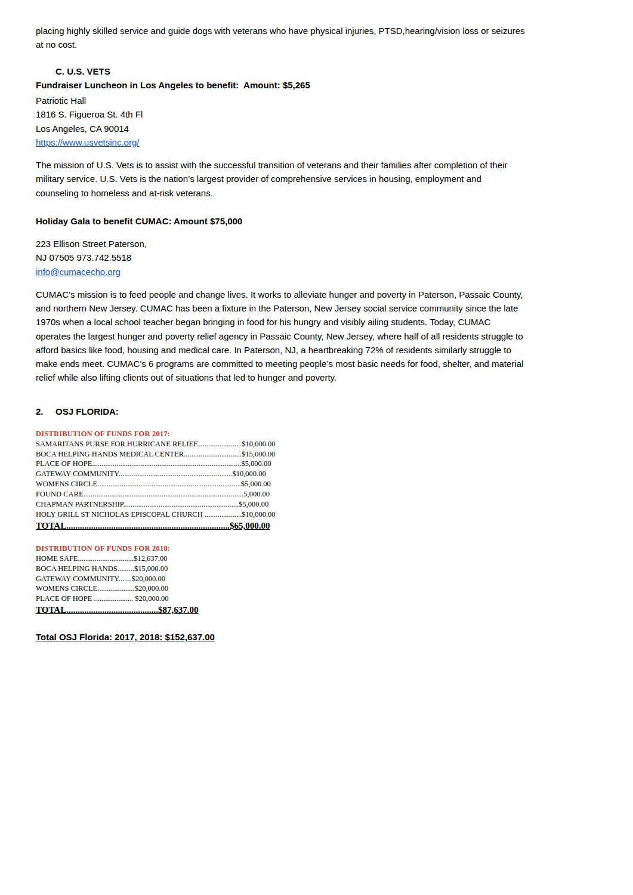placing highly skilled service and guide dogs with veterans who have physical injuries, PTSD,hearing/vision loss or seizures at no cost.
C. U.S. VETS
Fundraiser Luncheon in Los Angeles to benefit: Amount: $5,265
Patriotic Hall
1816 S. Figueroa St. 4th Fl
Los Angeles, CA 90014
https://www.usvetsinc.org/
The mission of U.S. Vets is to assist with the successful transition of veterans and their families after completion of their military service. U.S. Vets is the nation’s largest provider of comprehensive services in housing, employment and counseling to homeless and at-risk veterans.
Holiday Gala to benefit CUMAC: Amount $75,000
223 Ellison Street Paterson,
NJ 07505 973.742.5518
info@cumacecho.org
CUMAC’s mission is to feed people and change lives. It works to alleviate hunger and poverty in Paterson, Passaic County, and northern New Jersey. CUMAC has been a fixture in the Paterson, New Jersey social service community since the late 1970s when a local school teacher began bringing in food for his hungry and visibly ailing students. Today, CUMAC operates the largest hunger and poverty relief agency in Passaic County, New Jersey, where half of all residents struggle to afford basics like food, housing and medical care. In Paterson, NJ, a heartbreaking 72% of residents similarly struggle to make ends meet. CUMAC’s 6 programs are committed to meeting people’s most basic needs for food, shelter, and material relief while also lifting clients out of situations that led to hunger and poverty.
2. OSJ FLORIDA:
DISTRIBUTION OF FUNDS FOR 2017:
SAMARITANS PURSE FOR HURRICANE RELIEF........................$10,000.00
BOCA HELPING HANDS MEDICAL CENTER...............................$15,000.00
PLACE OF HOPE................................................................................$5,000.00
GATEWAY COMMUNITY.............................................................$10,000.00
WOMENS CIRCLE.............................................................................$5,000.00
FOUND CARE......................................................................................5,000.00
CHAPMAN PARTNERSHIP..............................................................$5,000.00
HOLY GRILL ST NICHOLAS EPISCOPAL CHURCH ....................$10,000.00
TOTAL.........................................................................$65,000.00
DISTRIBUTION OF FUNDS FOR 2018:
HOME SAFE..............................$12,637.00
BOCA HELPING HANDS.........$15,000.00
GATEWAY COMMUNITY.......$20,000.00
WOMENS CIRCLE....................$20,000.00
PLACE OF HOPE ..................... $20,000.00
TOTAL.........................................$87,637.00
Total OSJ Florida: 2017, 2018: $152,637.00